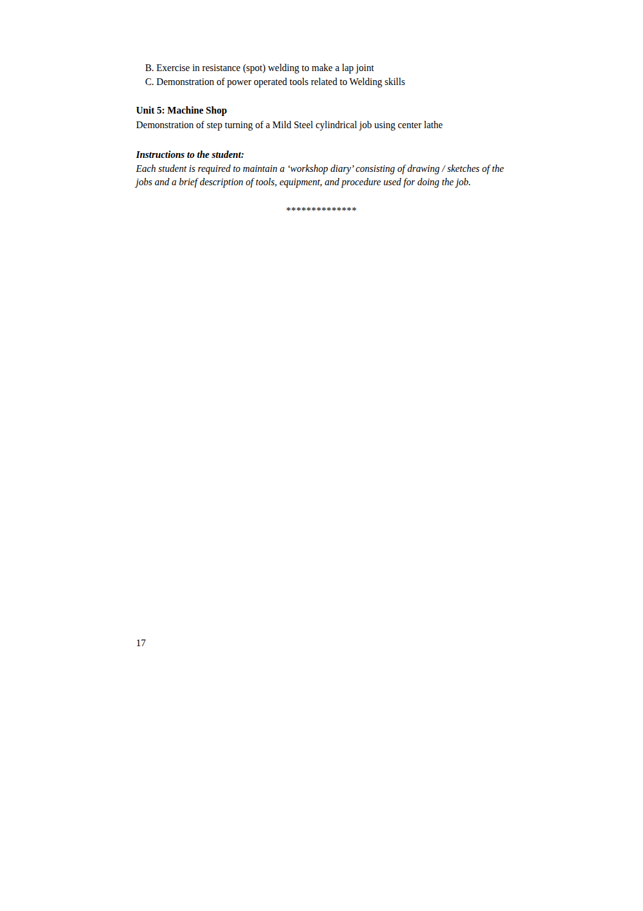Exercise in resistance (spot) welding to make a lap joint
Demonstration of power operated tools related to Welding skills
Unit 5: Machine Shop
Demonstration of step turning of a Mild Steel cylindrical job using center lathe
Instructions to the student:
Each student is required to maintain a ‘workshop diary’ consisting of drawing / sketches of the jobs and a brief description of tools, equipment, and procedure used for doing the job.
**************
17